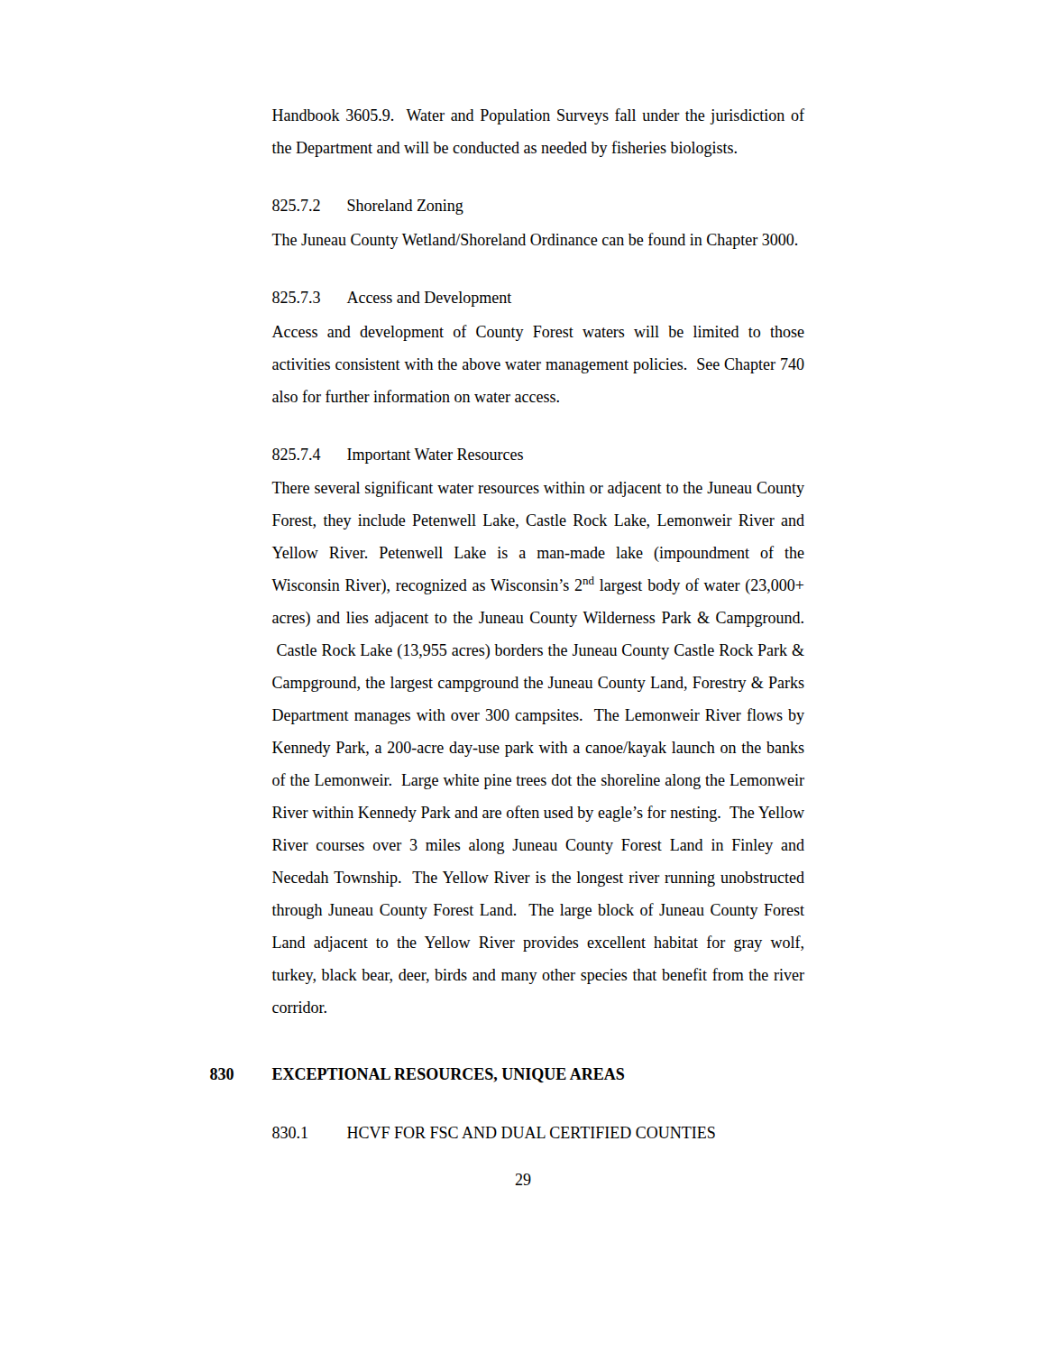Handbook 3605.9. Water and Population Surveys fall under the jurisdiction of the Department and will be conducted as needed by fisheries biologists.
825.7.2 Shoreland Zoning
The Juneau County Wetland/Shoreland Ordinance can be found in Chapter 3000.
825.7.3 Access and Development
Access and development of County Forest waters will be limited to those activities consistent with the above water management policies. See Chapter 740 also for further information on water access.
825.7.4 Important Water Resources
There several significant water resources within or adjacent to the Juneau County Forest, they include Petenwell Lake, Castle Rock Lake, Lemonweir River and Yellow River. Petenwell Lake is a man-made lake (impoundment of the Wisconsin River), recognized as Wisconsin’s 2nd largest body of water (23,000+ acres) and lies adjacent to the Juneau County Wilderness Park & Campground. Castle Rock Lake (13,955 acres) borders the Juneau County Castle Rock Park & Campground, the largest campground the Juneau County Land, Forestry & Parks Department manages with over 300 campsites. The Lemonweir River flows by Kennedy Park, a 200-acre day-use park with a canoe/kayak launch on the banks of the Lemonweir. Large white pine trees dot the shoreline along the Lemonweir River within Kennedy Park and are often used by eagle’s for nesting. The Yellow River courses over 3 miles along Juneau County Forest Land in Finley and Necedah Township. The Yellow River is the longest river running unobstructed through Juneau County Forest Land. The large block of Juneau County Forest Land adjacent to the Yellow River provides excellent habitat for gray wolf, turkey, black bear, deer, birds and many other species that benefit from the river corridor.
830 EXCEPTIONAL RESOURCES, UNIQUE AREAS
830.1 HCVF FOR FSC AND DUAL CERTIFIED COUNTIES
29